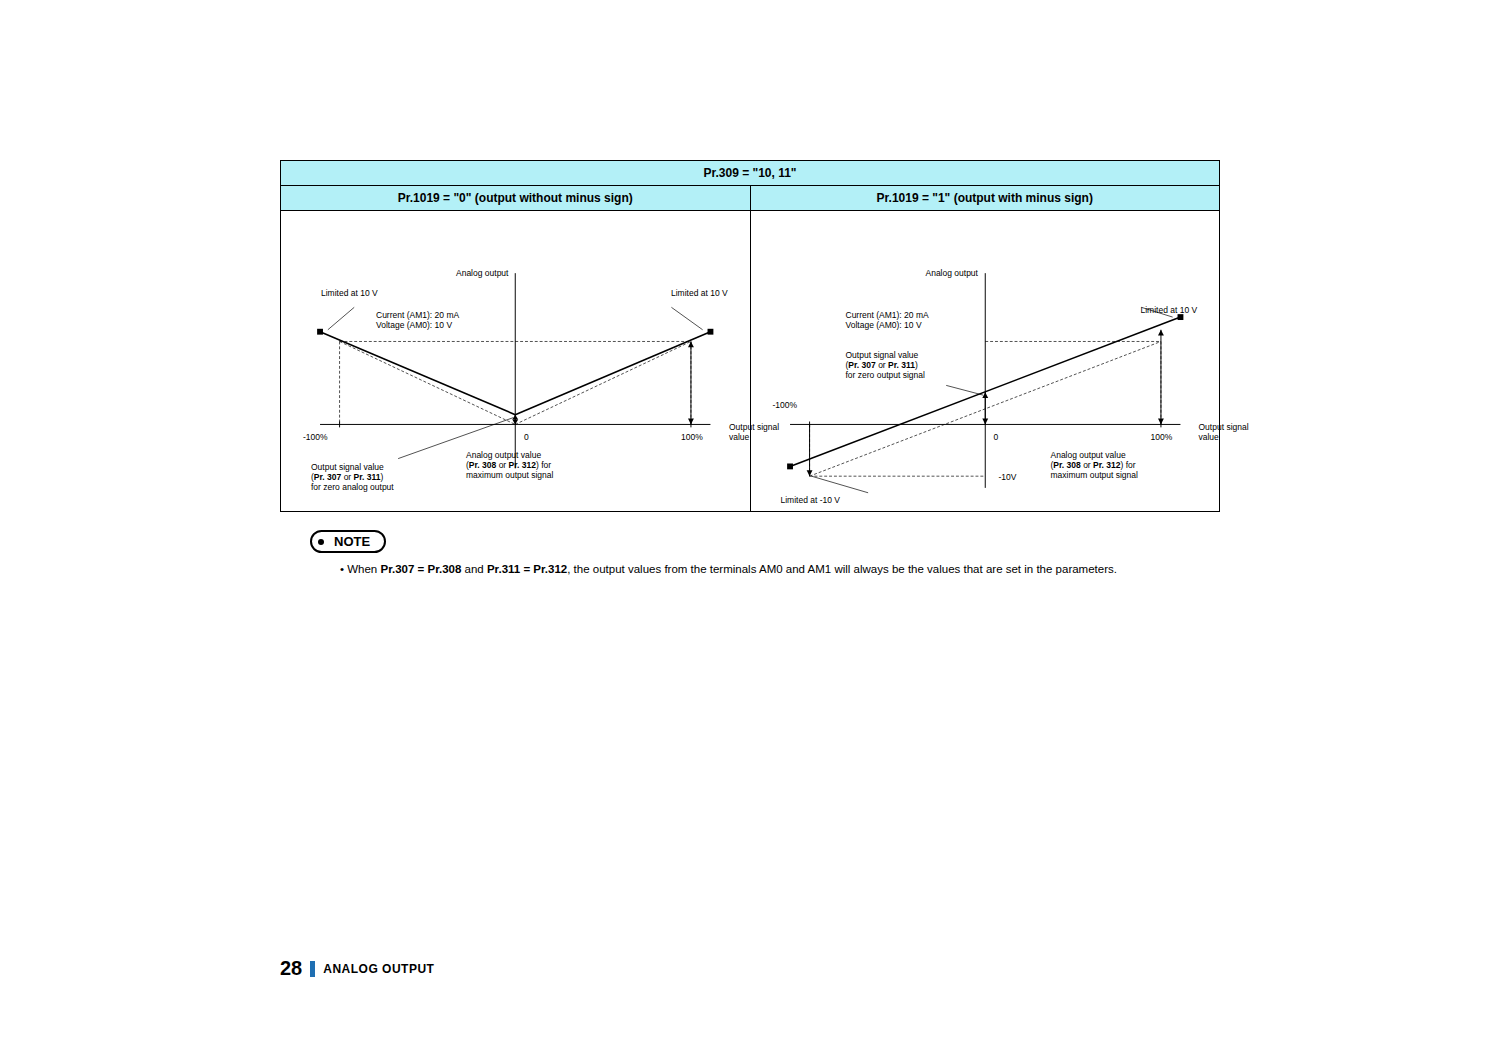| Pr.309 = "10, 11" |
| --- |
| Pr.1019 = "0" (output without minus sign) | Pr.1019 = "1" (output with minus sign) |
| Limited at 10 V Analog output Limited at 10 V Current (AM1): 20 mA Voltage (AM0): 10 V -100% 0 100% Output signal value Output signal value ( Pr. 307 or Pr. 311 ) for zero analog output Analog output value ( Pr. 308 or Pr. 312 ) for maximum output signal | Analog output Current (AM1): 20 mA Voltage (AM0): 10 V Limited at 10 V Output signal value ( Pr. 307 or Pr. 311 ) for zero output signal -100% 0 100% Output signal value Analog output value ( Pr. 308 or Pr. 312 ) for maximum output signal -10V Limited at -10 V |
NOTE
• When Pr.307 = Pr.308 and Pr.311 = Pr.312, the output values from the terminals AM0 and AM1 will always be the values that are set in the parameters.
28 ANALOG OUTPUT